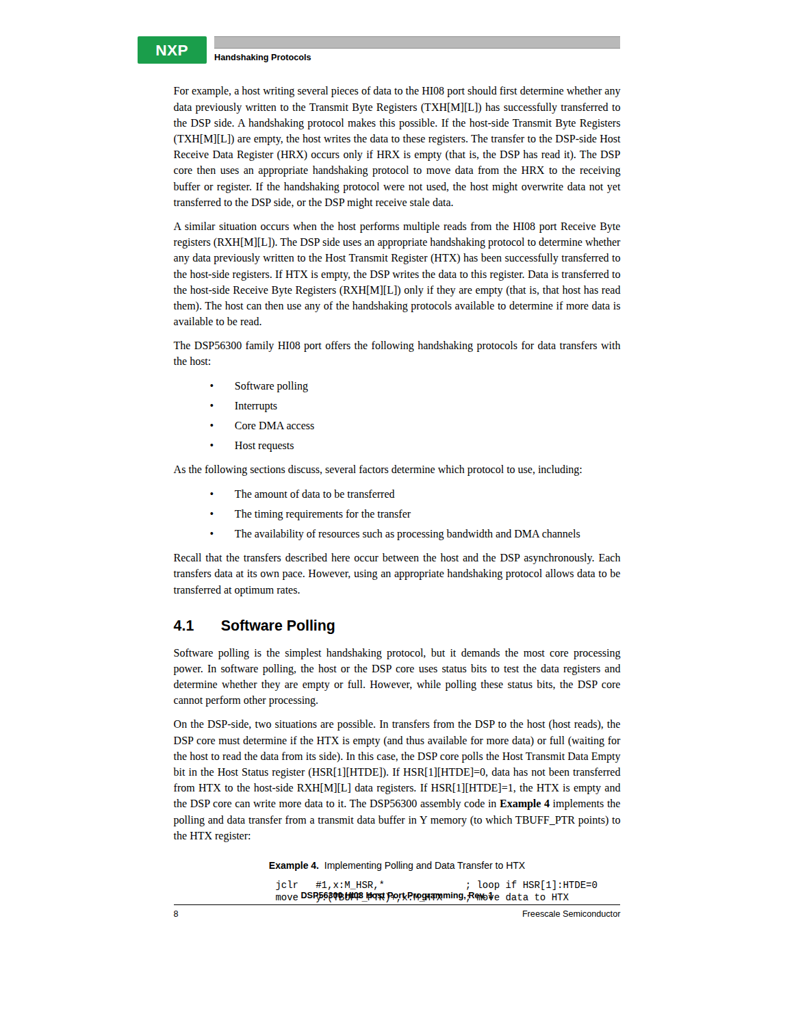NXP
Handshaking Protocols
For example, a host writing several pieces of data to the HI08 port should first determine whether any data previously written to the Transmit Byte Registers (TXH[M][L]) has successfully transferred to the DSP side. A handshaking protocol makes this possible. If the host-side Transmit Byte Registers (TXH[M][L]) are empty, the host writes the data to these registers. The transfer to the DSP-side Host Receive Data Register (HRX) occurs only if HRX is empty (that is, the DSP has read it). The DSP core then uses an appropriate handshaking protocol to move data from the HRX to the receiving buffer or register. If the handshaking protocol were not used, the host might overwrite data not yet transferred to the DSP side, or the DSP might receive stale data.
A similar situation occurs when the host performs multiple reads from the HI08 port Receive Byte registers (RXH[M][L]). The DSP side uses an appropriate handshaking protocol to determine whether any data previously written to the Host Transmit Register (HTX) has been successfully transferred to the host-side registers. If HTX is empty, the DSP writes the data to this register. Data is transferred to the host-side Receive Byte Registers (RXH[M][L]) only if they are empty (that is, that host has read them). The host can then use any of the handshaking protocols available to determine if more data is available to be read.
The DSP56300 family HI08 port offers the following handshaking protocols for data transfers with the host:
Software polling
Interrupts
Core DMA access
Host requests
As the following sections discuss, several factors determine which protocol to use, including:
The amount of data to be transferred
The timing requirements for the transfer
The availability of resources such as processing bandwidth and DMA channels
Recall that the transfers described here occur between the host and the DSP asynchronously. Each transfers data at its own pace. However, using an appropriate handshaking protocol allows data to be transferred at optimum rates.
4.1 Software Polling
Software polling is the simplest handshaking protocol, but it demands the most core processing power. In software polling, the host or the DSP core uses status bits to test the data registers and determine whether they are empty or full. However, while polling these status bits, the DSP core cannot perform other processing.
On the DSP-side, two situations are possible. In transfers from the DSP to the host (host reads), the DSP core must determine if the HTX is empty (and thus available for more data) or full (waiting for the host to read the data from its side). In this case, the DSP core polls the Host Transmit Data Empty bit in the Host Status register (HSR[1][HTDE]). If HSR[1][HTDE]=0, data has not been transferred from HTX to the host-side RXH[M][L] data registers. If HSR[1][HTDE]=1, the HTX is empty and the DSP core can write more data to it. The DSP56300 assembly code in Example 4 implements the polling and data transfer from a transmit data buffer in Y memory (to which TBUFF_PTR points) to the HTX register:
Example 4. Implementing Polling and Data Transfer to HTX
jclr   #1,x:M_HSR,*              ; loop if HSR[1]:HTDE=0
move   y:(TBUFF_PTR)+,x:M_HTX    ; move data to HTX
DSP56300 HI08 Host Port Programming, Rev. 1
8 Freescale Semiconductor